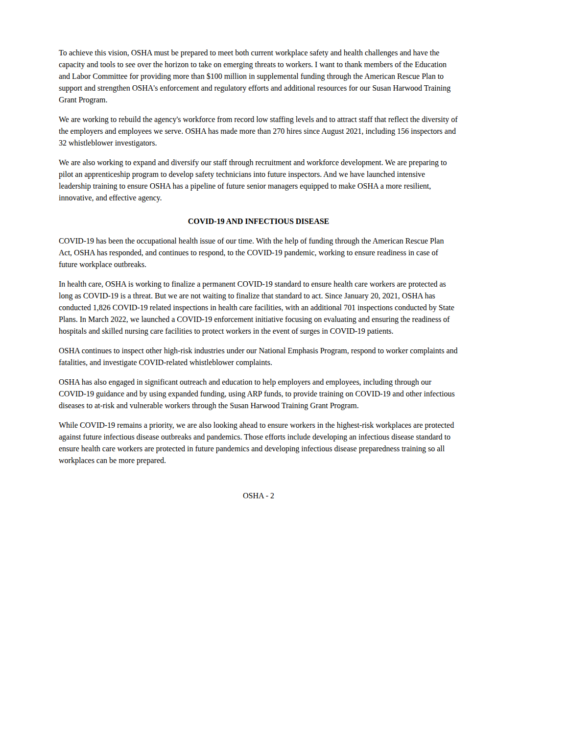To achieve this vision, OSHA must be prepared to meet both current workplace safety and health challenges and have the capacity and tools to see over the horizon to take on emerging threats to workers. I want to thank members of the Education and Labor Committee for providing more than $100 million in supplemental funding through the American Rescue Plan to support and strengthen OSHA's enforcement and regulatory efforts and additional resources for our Susan Harwood Training Grant Program.
We are working to rebuild the agency's workforce from record low staffing levels and to attract staff that reflect the diversity of the employers and employees we serve. OSHA has made more than 270 hires since August 2021, including 156 inspectors and 32 whistleblower investigators.
We are also working to expand and diversify our staff through recruitment and workforce development. We are preparing to pilot an apprenticeship program to develop safety technicians into future inspectors. And we have launched intensive leadership training to ensure OSHA has a pipeline of future senior managers equipped to make OSHA a more resilient, innovative, and effective agency.
COVID-19 AND INFECTIOUS DISEASE
COVID-19 has been the occupational health issue of our time. With the help of funding through the American Rescue Plan Act, OSHA has responded, and continues to respond, to the COVID-19 pandemic, working to ensure readiness in case of future workplace outbreaks.
In health care, OSHA is working to finalize a permanent COVID-19 standard to ensure health care workers are protected as long as COVID-19 is a threat. But we are not waiting to finalize that standard to act. Since January 20, 2021, OSHA has conducted 1,826 COVID-19 related inspections in health care facilities, with an additional 701 inspections conducted by State Plans. In March 2022, we launched a COVID-19 enforcement initiative focusing on evaluating and ensuring the readiness of hospitals and skilled nursing care facilities to protect workers in the event of surges in COVID-19 patients.
OSHA continues to inspect other high-risk industries under our National Emphasis Program, respond to worker complaints and fatalities, and investigate COVID-related whistleblower complaints.
OSHA has also engaged in significant outreach and education to help employers and employees, including through our COVID-19 guidance and by using expanded funding, using ARP funds, to provide training on COVID-19 and other infectious diseases to at-risk and vulnerable workers through the Susan Harwood Training Grant Program.
While COVID-19 remains a priority, we are also looking ahead to ensure workers in the highest-risk workplaces are protected against future infectious disease outbreaks and pandemics. Those efforts include developing an infectious disease standard to ensure health care workers are protected in future pandemics and developing infectious disease preparedness training so all workplaces can be more prepared.
OSHA - 2